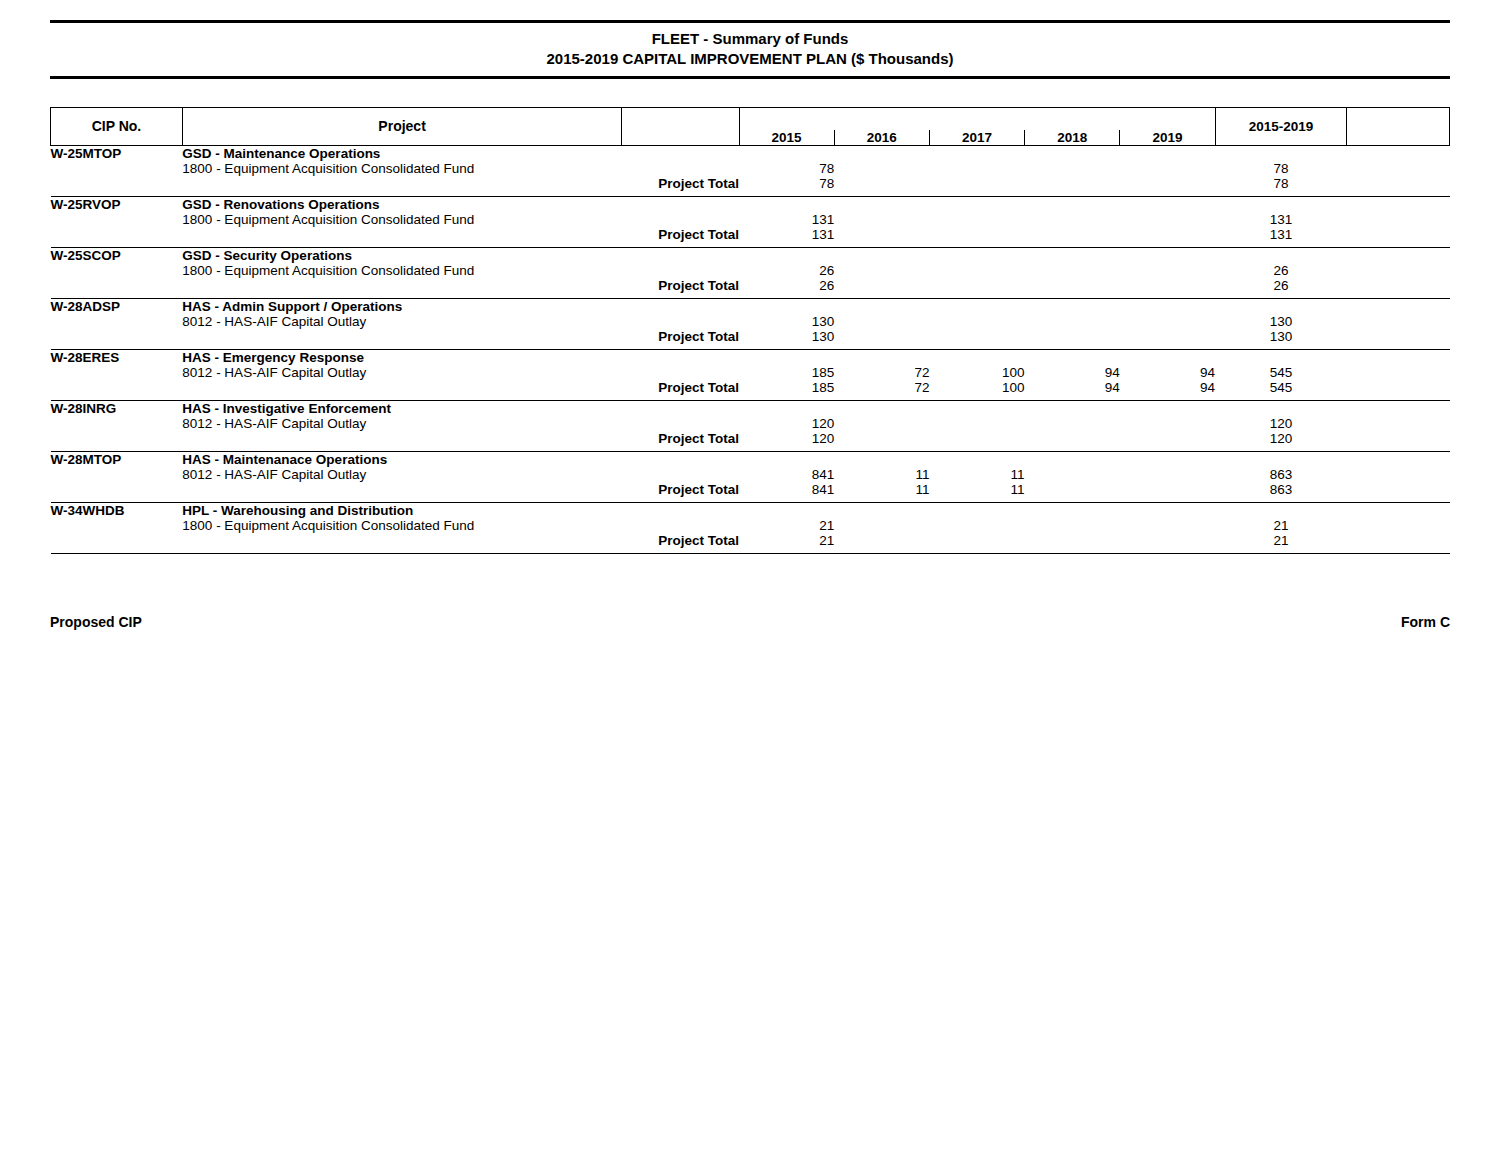FLEET - Summary of Funds
2015-2019 CAPITAL IMPROVEMENT PLAN ($ Thousands)
| CIP No. | Project | | | 2015-2019 | |
| --- | --- | --- | --- | --- | --- |
| 2015 | 2016 | 2017 | 2018 | 2019 |
| W-25MTOP | GSD - Maintenance Operations | |
| | 1800 - Equipment Acquisition Consolidated Fund | 78 | | | | | 78 | |
| | Project Total | 78 | | | | | 78 | |
| W-25RVOP | GSD - Renovations Operations | |
| | 1800 - Equipment Acquisition Consolidated Fund | 131 | | | | | 131 | |
| | Project Total | 131 | | | | | 131 | |
| W-25SCOP | GSD - Security Operations | |
| | 1800 - Equipment Acquisition Consolidated Fund | 26 | | | | | 26 | |
| | Project Total | 26 | | | | | 26 | |
| W-28ADSP | HAS - Admin Support / Operations | |
| | 8012 - HAS-AIF Capital Outlay | 130 | | | | | 130 | |
| | Project Total | 130 | | | | | 130 | |
| W-28ERES | HAS - Emergency Response | |
| | 8012 - HAS-AIF Capital Outlay | 185 | 72 | 100 | 94 | 94 | 545 | |
| | Project Total | 185 | 72 | 100 | 94 | 94 | 545 | |
| W-28INRG | HAS - Investigative Enforcement | |
| | 8012 - HAS-AIF Capital Outlay | 120 | | | | | 120 | |
| | Project Total | 120 | | | | | 120 | |
| W-28MTOP | HAS - Maintenanace Operations | |
| | 8012 - HAS-AIF Capital Outlay | 841 | 11 | 11 | | | 863 | |
| | Project Total | 841 | 11 | 11 | | | 863 | |
| W-34WHDB | HPL - Warehousing and Distribution | |
| | 1800 - Equipment Acquisition Consolidated Fund | 21 | | | | | 21 | |
| | Project Total | 21 | | | | | 21 | |
Proposed CIP
Form C